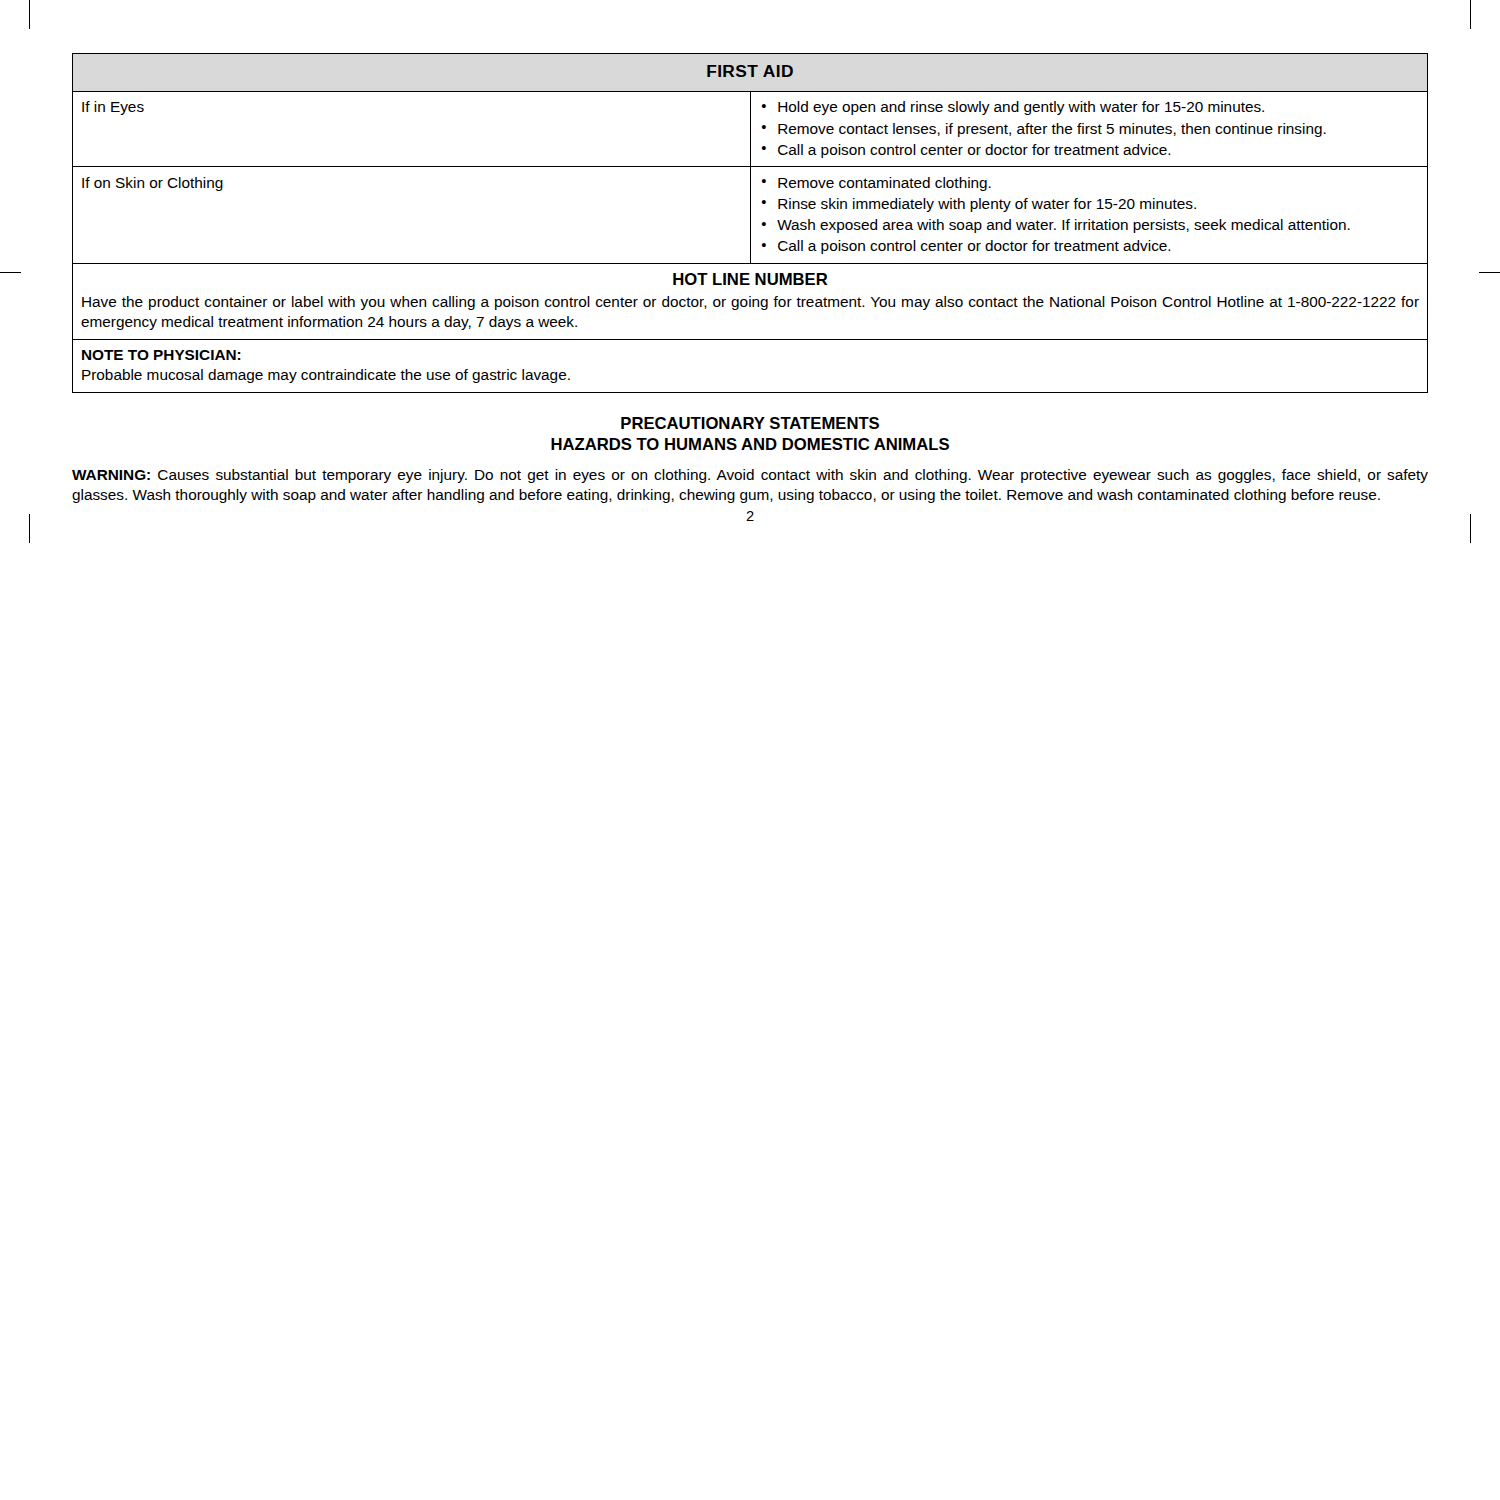| FIRST AID |
| --- |
| If in Eyes | Hold eye open and rinse slowly and gently with water for 15-20 minutes. Remove contact lenses, if present, after the first 5 minutes, then continue rinsing. Call a poison control center or doctor for treatment advice. |
| If on Skin or Clothing | Remove contaminated clothing. Rinse skin immediately with plenty of water for 15-20 minutes. Wash exposed area with soap and water. If irritation persists, seek medical attention. Call a poison control center or doctor for treatment advice. |
| HOT LINE NUMBER Have the product container or label with you when calling a poison control center or doctor, or going for treatment. You may also contact the National Poison Control Hotline at 1-800-222-1222 for emergency medical treatment information 24 hours a day, 7 days a week. |
| NOTE TO PHYSICIAN: Probable mucosal damage may contraindicate the use of gastric lavage. |
PRECAUTIONARY STATEMENTS HAZARDS TO HUMANS AND DOMESTIC ANIMALS
WARNING: Causes substantial but temporary eye injury. Do not get in eyes or on clothing. Avoid contact with skin and clothing. Wear protective eyewear such as goggles, face shield, or safety glasses. Wash thoroughly with soap and water after handling and before eating, drinking, chewing gum, using tobacco, or using the toilet. Remove and wash contaminated clothing before reuse.
2